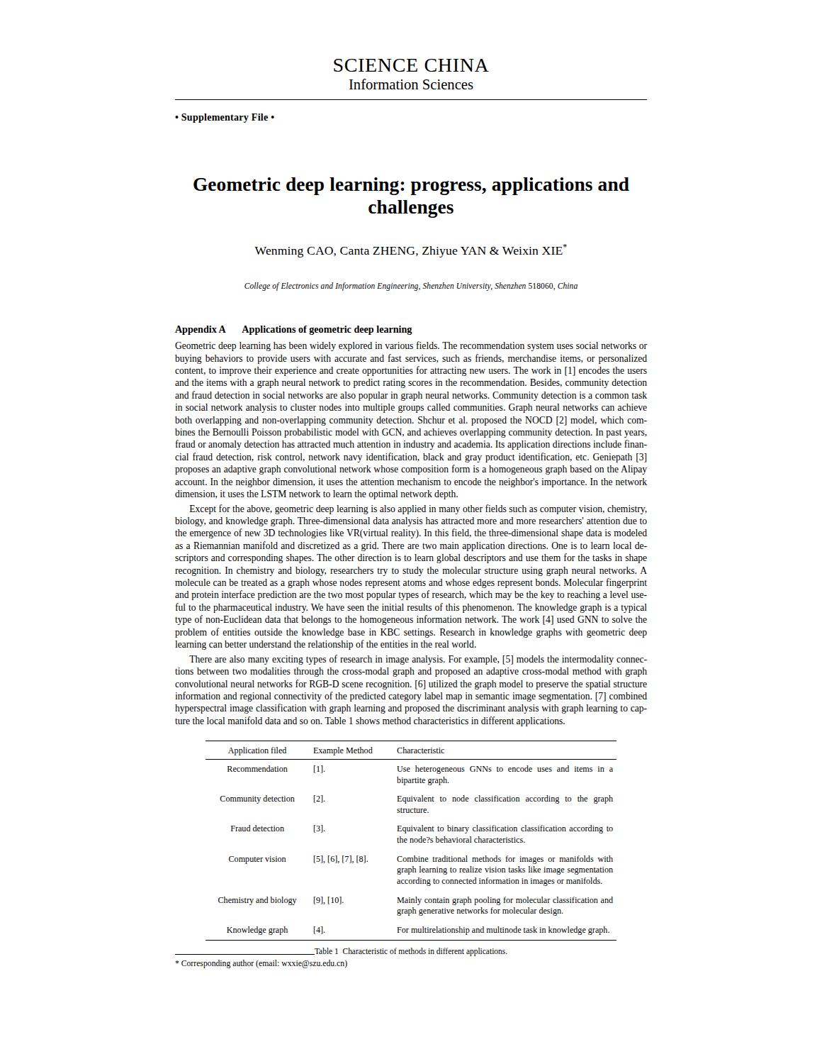SCIENCE CHINA
Information Sciences
• Supplementary File •
Geometric deep learning: progress, applications and
challenges
Wenming CAO, Canta ZHENG, Zhiyue YAN & Weixin XIE*
College of Electronics and Information Engineering, Shenzhen University, Shenzhen 518060, China
Appendix A Applications of geometric deep learning
Geometric deep learning has been widely explored in various fields. The recommendation system uses social networks or buying behaviors to provide users with accurate and fast services, such as friends, merchandise items, or personalized content, to improve their experience and create opportunities for attracting new users. The work in [1] encodes the users and the items with a graph neural network to predict rating scores in the recommendation. Besides, community detection and fraud detection in social networks are also popular in graph neural networks. Community detection is a common task in social network analysis to cluster nodes into multiple groups called communities. Graph neural networks can achieve both overlapping and non-overlapping community detection. Shchur et al. proposed the NOCD [2] model, which combines the Bernoulli Poisson probabilistic model with GCN, and achieves overlapping community detection. In past years, fraud or anomaly detection has attracted much attention in industry and academia. Its application directions include financial fraud detection, risk control, network navy identification, black and gray product identification, etc. Geniepath [3] proposes an adaptive graph convolutional network whose composition form is a homogeneous graph based on the Alipay account. In the neighbor dimension, it uses the attention mechanism to encode the neighbor's importance. In the network dimension, it uses the LSTM network to learn the optimal network depth.
Except for the above, geometric deep learning is also applied in many other fields such as computer vision, chemistry, biology, and knowledge graph. Three-dimensional data analysis has attracted more and more researchers' attention due to the emergence of new 3D technologies like VR(virtual reality). In this field, the three-dimensional shape data is modeled as a Riemannian manifold and discretized as a grid. There are two main application directions. One is to learn local descriptors and corresponding shapes. The other direction is to learn global descriptors and use them for the tasks in shape recognition. In chemistry and biology, researchers try to study the molecular structure using graph neural networks. A molecule can be treated as a graph whose nodes represent atoms and whose edges represent bonds. Molecular fingerprint and protein interface prediction are the two most popular types of research, which may be the key to reaching a level useful to the pharmaceutical industry. We have seen the initial results of this phenomenon. The knowledge graph is a typical type of non-Euclidean data that belongs to the homogeneous information network. The work [4] used GNN to solve the problem of entities outside the knowledge base in KBC settings. Research in knowledge graphs with geometric deep learning can better understand the relationship of the entities in the real world.
There are also many exciting types of research in image analysis. For example, [5] models the intermodality connections between two modalities through the cross-modal graph and proposed an adaptive cross-modal method with graph convolutional neural networks for RGB-D scene recognition. [6] utilized the graph model to preserve the spatial structure information and regional connectivity of the predicted category label map in semantic image segmentation. [7] combined hyperspectral image classification with graph learning and proposed the discriminant analysis with graph learning to capture the local manifold data and so on. Table 1 shows method characteristics in different applications.
| Application filed | Example Method | Characteristic |
| --- | --- | --- |
| Recommendation | [1]. | Use heterogeneous GNNs to encode uses and items in a bipartite graph. |
| Community detection | [2]. | Equivalent to node classification according to the graph structure. |
| Fraud detection | [3]. | Equivalent to binary classification classification according to the node?s behavioral characteristics. |
| Computer vision | [5], [6], [7], [8]. | Combine traditional methods for images or manifolds with graph learning to realize vision tasks like image segmentation according to connected information in images or manifolds. |
| Chemistry and biology | [9], [10]. | Mainly contain graph pooling for molecular classification and graph generative networks for molecular design. |
| Knowledge graph | [4]. | For multirelationship and multinode task in knowledge graph. |
Table 1 Characteristic of methods in different applications.
* Corresponding author (email: wxxie@szu.edu.cn)